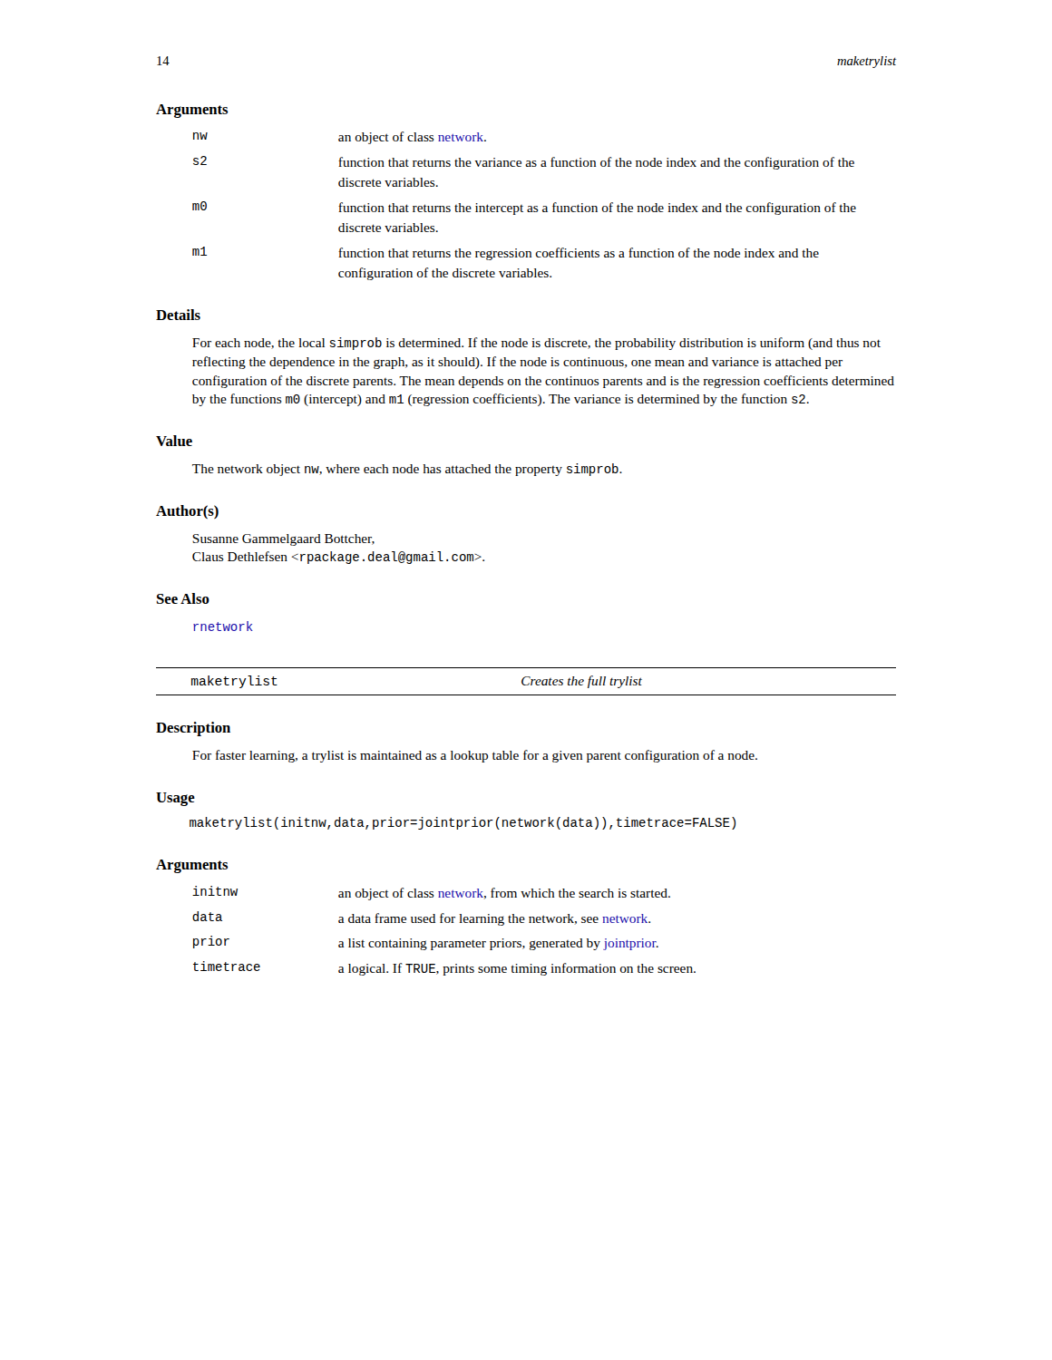14 maketrylist
Arguments
nw
an object of class network.
s2
function that returns the variance as a function of the node index and the configuration of the discrete variables.
m0
function that returns the intercept as a function of the node index and the configuration of the discrete variables.
m1
function that returns the regression coefficients as a function of the node index and the configuration of the discrete variables.
Details
For each node, the local simprob is determined. If the node is discrete, the probability distribution is uniform (and thus not reflecting the dependence in the graph, as it should). If the node is continuous, one mean and variance is attached per configuration of the discrete parents. The mean depends on the continuos parents and is the regression coefficients determined by the functions m0 (intercept) and m1 (regression coefficients). The variance is determined by the function s2.
Value
The network object nw, where each node has attached the property simprob.
Author(s)
Susanne Gammelgaard Bottcher,
Claus Dethlefsen <rpackage.deal@gmail.com>.
See Also
rnetwork
maketrylist Creates the full trylist
Description
For faster learning, a trylist is maintained as a lookup table for a given parent configuration of a node.
Usage
maketrylist(initnw,data,prior=jointprior(network(data)),timetrace=FALSE)
Arguments
initnw
an object of class network, from which the search is started.
data
a data frame used for learning the network, see network.
prior
a list containing parameter priors, generated by jointprior.
timetrace
a logical. If TRUE, prints some timing information on the screen.